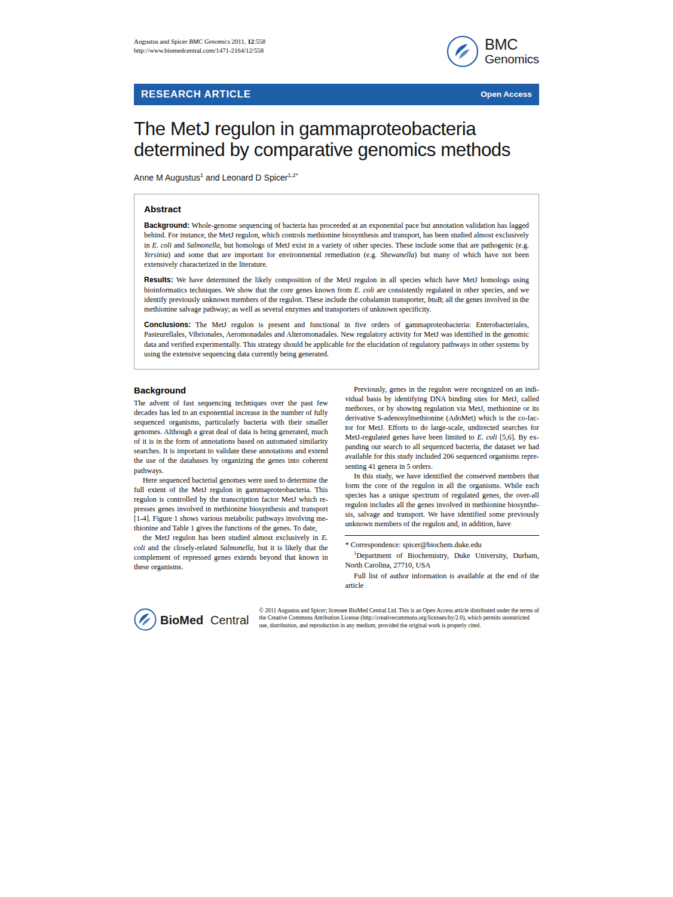Augustus and Spicer BMC Genomics 2011, 12:558
http://www.biomedcentral.com/1471-2164/12/558
BMC Genomics
RESEARCH ARTICLE
Open Access
The MetJ regulon in gammaproteobacteria determined by comparative genomics methods
Anne M Augustus1 and Leonard D Spicer1,2*
Abstract
Background: Whole-genome sequencing of bacteria has proceeded at an exponential pace but annotation validation has lagged behind. For instance, the MetJ regulon, which controls methionine biosynthesis and transport, has been studied almost exclusively in E. coli and Salmonella, but homologs of MetJ exist in a variety of other species. These include some that are pathogenic (e.g. Yersinia) and some that are important for environmental remediation (e.g. Shewanella) but many of which have not been extensively characterized in the literature.
Results: We have determined the likely composition of the MetJ regulon in all species which have MetJ homologs using bioinformatics techniques. We show that the core genes known from E. coli are consistently regulated in other species, and we identify previously unknown members of the regulon. These include the cobalamin transporter, btuB; all the genes involved in the methionine salvage pathway; as well as several enzymes and transporters of unknown specificity.
Conclusions: The MetJ regulon is present and functional in five orders of gammaproteobacteria: Enterobacteriales, Pasteurellales, Vibrionales, Aeromonadales and Alteromonadales. New regulatory activity for MetJ was identified in the genomic data and verified experimentally. This strategy should be applicable for the elucidation of regulatory pathways in other systems by using the extensive sequencing data currently being generated.
Background
The advent of fast sequencing techniques over the past few decades has led to an exponential increase in the number of fully sequenced organisms, particularly bacteria with their smaller genomes. Although a great deal of data is being generated, much of it is in the form of annotations based on automated similarity searches. It is important to validate these annotations and extend the use of the databases by organizing the genes into coherent pathways.
Here sequenced bacterial genomes were used to determine the full extent of the MetJ regulon in gammaproteobacteria. This regulon is controlled by the transcription factor MetJ which represses genes involved in methionine biosynthesis and transport [1-4]. Figure 1 shows various metabolic pathways involving methionine and Table 1 gives the functions of the genes. To date,
the MetJ regulon has been studied almost exclusively in E. coli and the closely-related Salmonella, but it is likely that the complement of repressed genes extends beyond that known in these organisms.
Previously, genes in the regulon were recognized on an individual basis by identifying DNA binding sites for MetJ, called metboxes, or by showing regulation via MetJ, methionine or its derivative S-adenosylmethionine (AdoMet) which is the co-factor for MetJ. Efforts to do large-scale, undirected searches for MetJ-regulated genes have been limited to E. coli [5,6]. By expanding our search to all sequenced bacteria, the dataset we had available for this study included 206 sequenced organisms representing 41 genera in 5 orders.
In this study, we have identified the conserved members that form the core of the regulon in all the organisms. While each species has a unique spectrum of regulated genes, the over-all regulon includes all the genes involved in methionine biosynthesis, salvage and transport. We have identified some previously unknown members of the regulon and, in addition, have
* Correspondence: spicer@biochem.duke.edu
1Department of Biochemistry, Duke University, Durham, North Carolina, 27710, USA
Full list of author information is available at the end of the article
BioMed Central
© 2011 Augustus and Spicer; licensee BioMed Central Ltd. This is an Open Access article distributed under the terms of the Creative Commons Attribution License (http://creativecommons.org/licenses/by/2.0), which permits unrestricted use, distribution, and reproduction in any medium, provided the original work is properly cited.